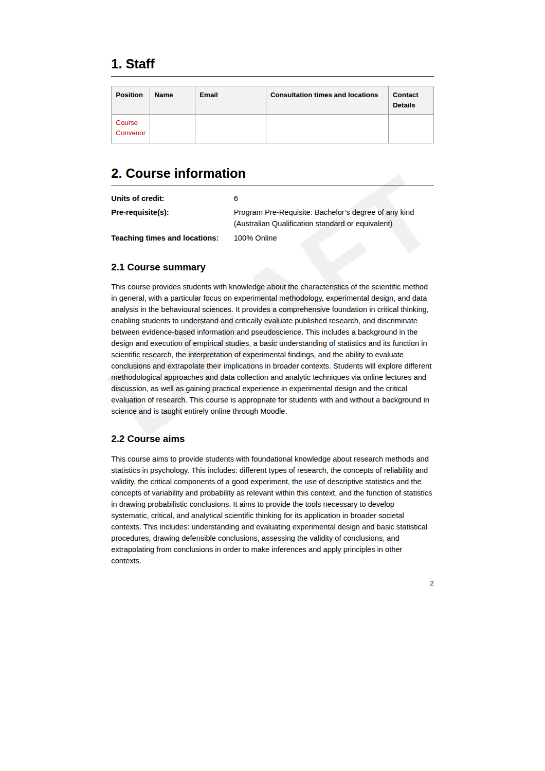DRAFT
1. Staff
| Position | Name | Email | Consultation times and locations | Contact Details |
| --- | --- | --- | --- | --- |
| Course Convenor | | | | |
2. Course information
| Units of credit: | 6 |
| Pre-requisite(s): | Program Pre-Requisite: Bachelor’s degree of any kind (Australian Qualification standard or equivalent) |
| Teaching times and locations: | 100% Online |
2.1 Course summary
This course provides students with knowledge about the characteristics of the scientific method in general, with a particular focus on experimental methodology, experimental design, and data analysis in the behavioural sciences. It provides a comprehensive foundation in critical thinking, enabling students to understand and critically evaluate published research, and discriminate between evidence-based information and pseudoscience. This includes a background in the design and execution of empirical studies, a basic understanding of statistics and its function in scientific research, the interpretation of experimental findings, and the ability to evaluate conclusions and extrapolate their implications in broader contexts. Students will explore different methodological approaches and data collection and analytic techniques via online lectures and discussion, as well as gaining practical experience in experimental design and the critical evaluation of research. This course is appropriate for students with and without a background in science and is taught entirely online through Moodle.
2.2 Course aims
This course aims to provide students with foundational knowledge about research methods and statistics in psychology. This includes: different types of research, the concepts of reliability and validity, the critical components of a good experiment, the use of descriptive statistics and the concepts of variability and probability as relevant within this context, and the function of statistics in drawing probabilistic conclusions. It aims to provide the tools necessary to develop systematic, critical, and analytical scientific thinking for its application in broader societal contexts. This includes: understanding and evaluating experimental design and basic statistical procedures, drawing defensible conclusions, assessing the validity of conclusions, and extrapolating from conclusions in order to make inferences and apply principles in other contexts.
2